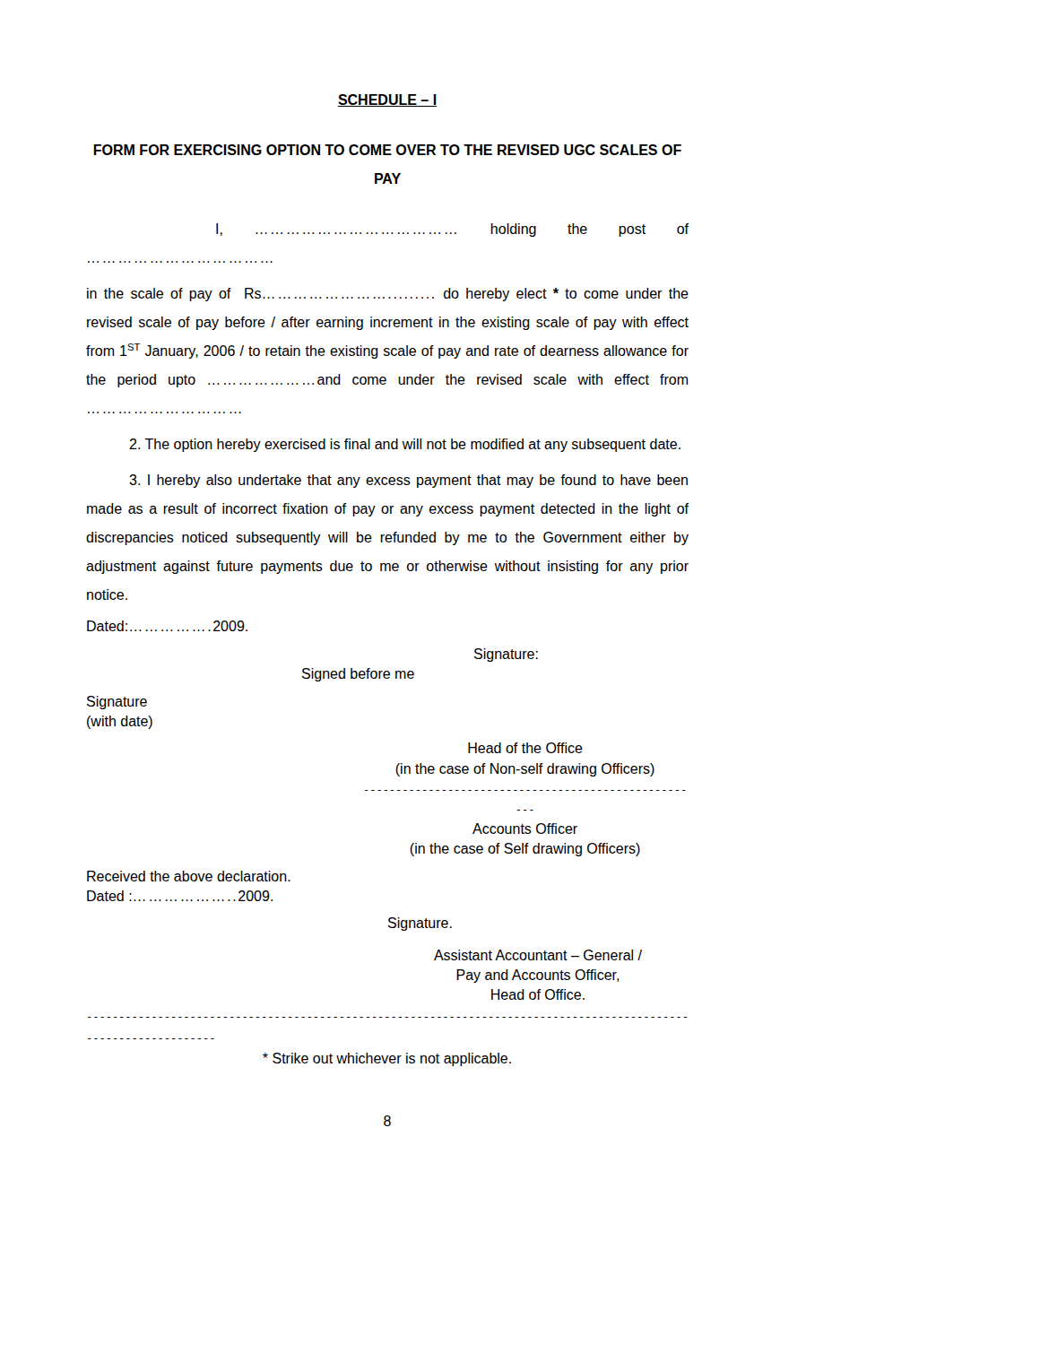SCHEDULE – I
FORM FOR EXERCISING OPTION TO COME OVER TO THE REVISED UGC SCALES OF PAY
I, ………………………………… holding the post of ………………………………
in the scale of pay of Rs……………………......... do hereby elect * to come under the revised scale of pay before / after earning increment in the existing scale of pay with effect from 1ST January, 2006 / to retain the existing scale of pay and rate of dearness allowance for the period upto …………………and come under the revised scale with effect from …………………………
2. The option hereby exercised is final and will not be modified at any subsequent date.
3. I hereby also undertake that any excess payment that may be found to have been made as a result of incorrect fixation of pay or any excess payment detected in the light of discrepancies noticed subsequently will be refunded by me to the Government either by adjustment against future payments due to me or otherwise without insisting for any prior notice.
Dated:……………. 2009.
Signature:
Signed before me
Signature
(with date)
Head of the Office
(in the case of Non-self drawing Officers)
-----------------------------------------------------
Accounts Officer
(in the case of Self drawing Officers)
Received the above declaration.
Dated :……………….. 2009.
Signature.
Assistant Accountant – General /
Pay and Accounts Officer,
Head of Office.
-----------------------------------------------------------------------------------------------------------------
* Strike out whichever is not applicable.
8